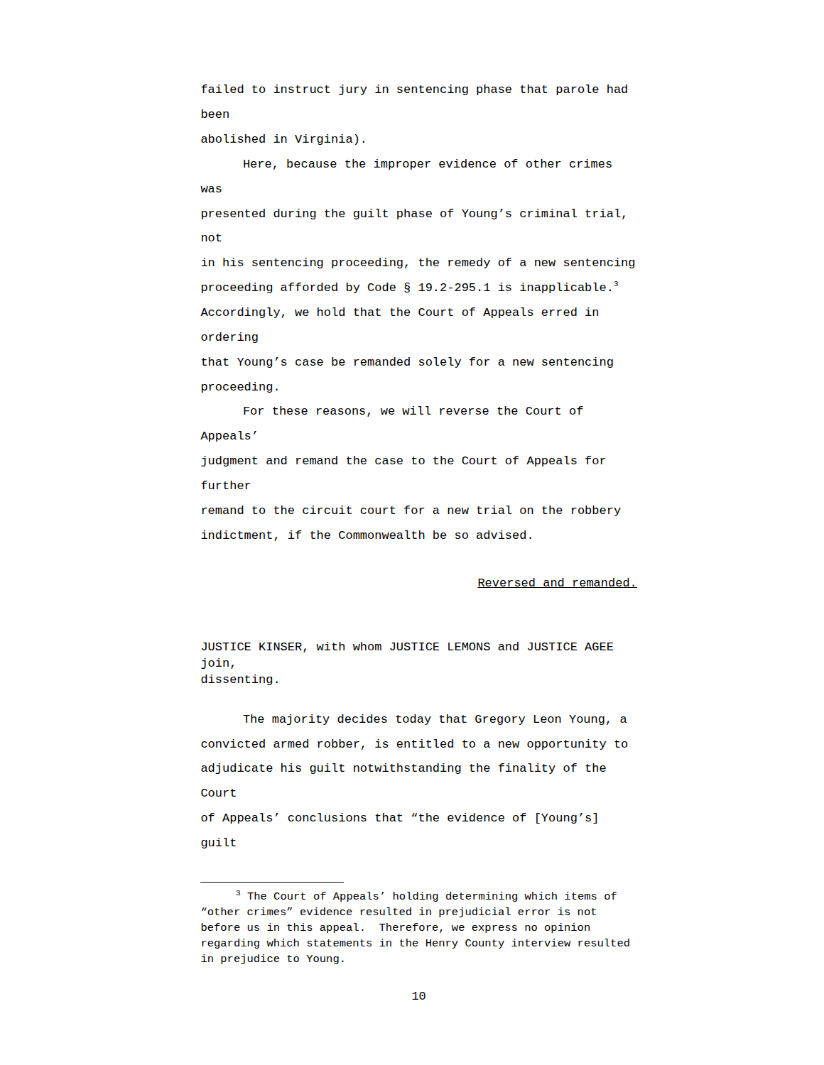failed to instruct jury in sentencing phase that parole had been
abolished in Virginia).
Here, because the improper evidence of other crimes was
presented during the guilt phase of Young’s criminal trial, not
in his sentencing proceeding, the remedy of a new sentencing
proceeding afforded by Code § 19.2-295.1 is inapplicable.3
Accordingly, we hold that the Court of Appeals erred in ordering
that Young’s case be remanded solely for a new sentencing
proceeding.
For these reasons, we will reverse the Court of Appeals’
judgment and remand the case to the Court of Appeals for further
remand to the circuit court for a new trial on the robbery
indictment, if the Commonwealth be so advised.
Reversed and remanded.
JUSTICE KINSER, with whom JUSTICE LEMONS and JUSTICE AGEE join,
dissenting.
The majority decides today that Gregory Leon Young, a
convicted armed robber, is entitled to a new opportunity to
adjudicate his guilt notwithstanding the finality of the Court
of Appeals’ conclusions that “the evidence of [Young’s] guilt
3 The Court of Appeals’ holding determining which items of “other crimes” evidence resulted in prejudicial error is not before us in this appeal. Therefore, we express no opinion regarding which statements in the Henry County interview resulted in prejudice to Young.
10